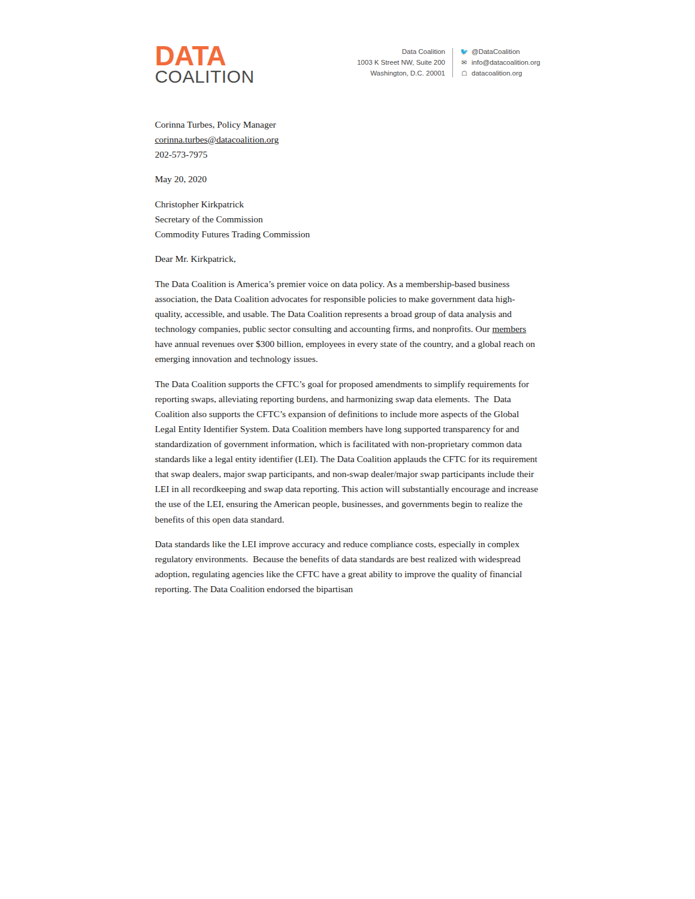DATA COALITION
Data Coalition
1003 K Street NW, Suite 200
Washington, D.C. 20001
🐦@DataCoalition
✉info@datacoalition.org
☖datacoalition.org
Corinna Turbes, Policy Manager
corinna.turbes@datacoalition.org
202-573-7975
May 20, 2020
Christopher Kirkpatrick
Secretary of the Commission
Commodity Futures Trading Commission
Dear Mr. Kirkpatrick,
The Data Coalition is America’s premier voice on data policy. As a membership-based business association, the Data Coalition advocates for responsible policies to make government data high-quality, accessible, and usable. The Data Coalition represents a broad group of data analysis and technology companies, public sector consulting and accounting firms, and nonprofits. Our members have annual revenues over $300 billion, employees in every state of the country, and a global reach on emerging innovation and technology issues.
The Data Coalition supports the CFTC’s goal for proposed amendments to simplify requirements for reporting swaps, alleviating reporting burdens, and harmonizing swap data elements. The Data Coalition also supports the CFTC’s expansion of definitions to include more aspects of the Global Legal Entity Identifier System. Data Coalition members have long supported transparency for and standardization of government information, which is facilitated with non-proprietary common data standards like a legal entity identifier (LEI). The Data Coalition applauds the CFTC for its requirement that swap dealers, major swap participants, and non-swap dealer/major swap participants include their LEI in all recordkeeping and swap data reporting. This action will substantially encourage and increase the use of the LEI, ensuring the American people, businesses, and governments begin to realize the benefits of this open data standard.
Data standards like the LEI improve accuracy and reduce compliance costs, especially in complex regulatory environments. Because the benefits of data standards are best realized with widespread adoption, regulating agencies like the CFTC have a great ability to improve the quality of financial reporting. The Data Coalition endorsed the bipartisan